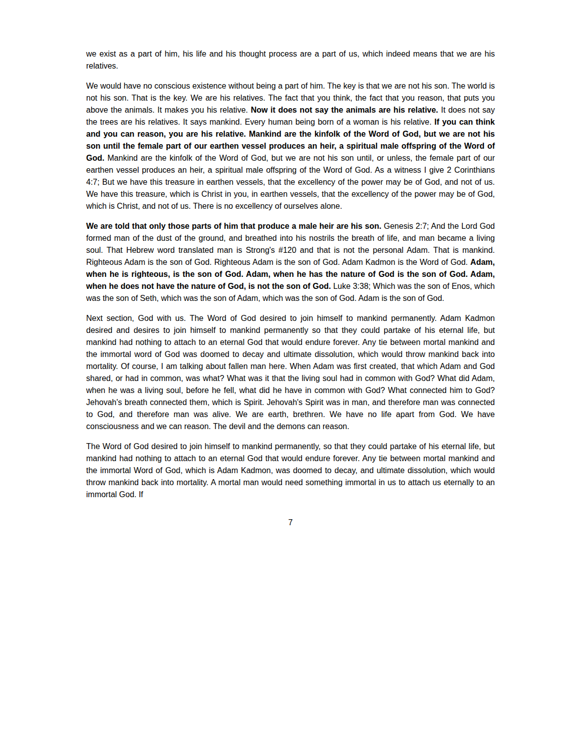we exist as a part of him, his life and his thought process are a part of us, which indeed means that we are his relatives.
We would have no conscious existence without being a part of him. The key is that we are not his son. The world is not his son. That is the key. We are his relatives. The fact that you think, the fact that you reason, that puts you above the animals. It makes you his relative. Now it does not say the animals are his relative. It does not say the trees are his relatives. It says mankind. Every human being born of a woman is his relative. If you can think and you can reason, you are his relative. Mankind are the kinfolk of the Word of God, but we are not his son until the female part of our earthen vessel produces an heir, a spiritual male offspring of the Word of God. Mankind are the kinfolk of the Word of God, but we are not his son until, or unless, the female part of our earthen vessel produces an heir, a spiritual male offspring of the Word of God. As a witness I give 2 Corinthians 4:7; But we have this treasure in earthen vessels, that the excellency of the power may be of God, and not of us. We have this treasure, which is Christ in you, in earthen vessels, that the excellency of the power may be of God, which is Christ, and not of us. There is no excellency of ourselves alone.
We are told that only those parts of him that produce a male heir are his son. Genesis 2:7; And the Lord God formed man of the dust of the ground, and breathed into his nostrils the breath of life, and man became a living soul. That Hebrew word translated man is Strong's #120 and that is not the personal Adam. That is mankind. Righteous Adam is the son of God. Righteous Adam is the son of God. Adam Kadmon is the Word of God. Adam, when he is righteous, is the son of God. Adam, when he has the nature of God is the son of God. Adam, when he does not have the nature of God, is not the son of God. Luke 3:38; Which was the son of Enos, which was the son of Seth, which was the son of Adam, which was the son of God. Adam is the son of God.
Next section, God with us. The Word of God desired to join himself to mankind permanently. Adam Kadmon desired and desires to join himself to mankind permanently so that they could partake of his eternal life, but mankind had nothing to attach to an eternal God that would endure forever. Any tie between mortal mankind and the immortal word of God was doomed to decay and ultimate dissolution, which would throw mankind back into mortality. Of course, I am talking about fallen man here. When Adam was first created, that which Adam and God shared, or had in common, was what? What was it that the living soul had in common with God? What did Adam, when he was a living soul, before he fell, what did he have in common with God? What connected him to God? Jehovah's breath connected them, which is Spirit. Jehovah's Spirit was in man, and therefore man was connected to God, and therefore man was alive. We are earth, brethren. We have no life apart from God. We have consciousness and we can reason. The devil and the demons can reason.
The Word of God desired to join himself to mankind permanently, so that they could partake of his eternal life, but mankind had nothing to attach to an eternal God that would endure forever. Any tie between mortal mankind and the immortal Word of God, which is Adam Kadmon, was doomed to decay, and ultimate dissolution, which would throw mankind back into mortality. A mortal man would need something immortal in us to attach us eternally to an immortal God. If
7